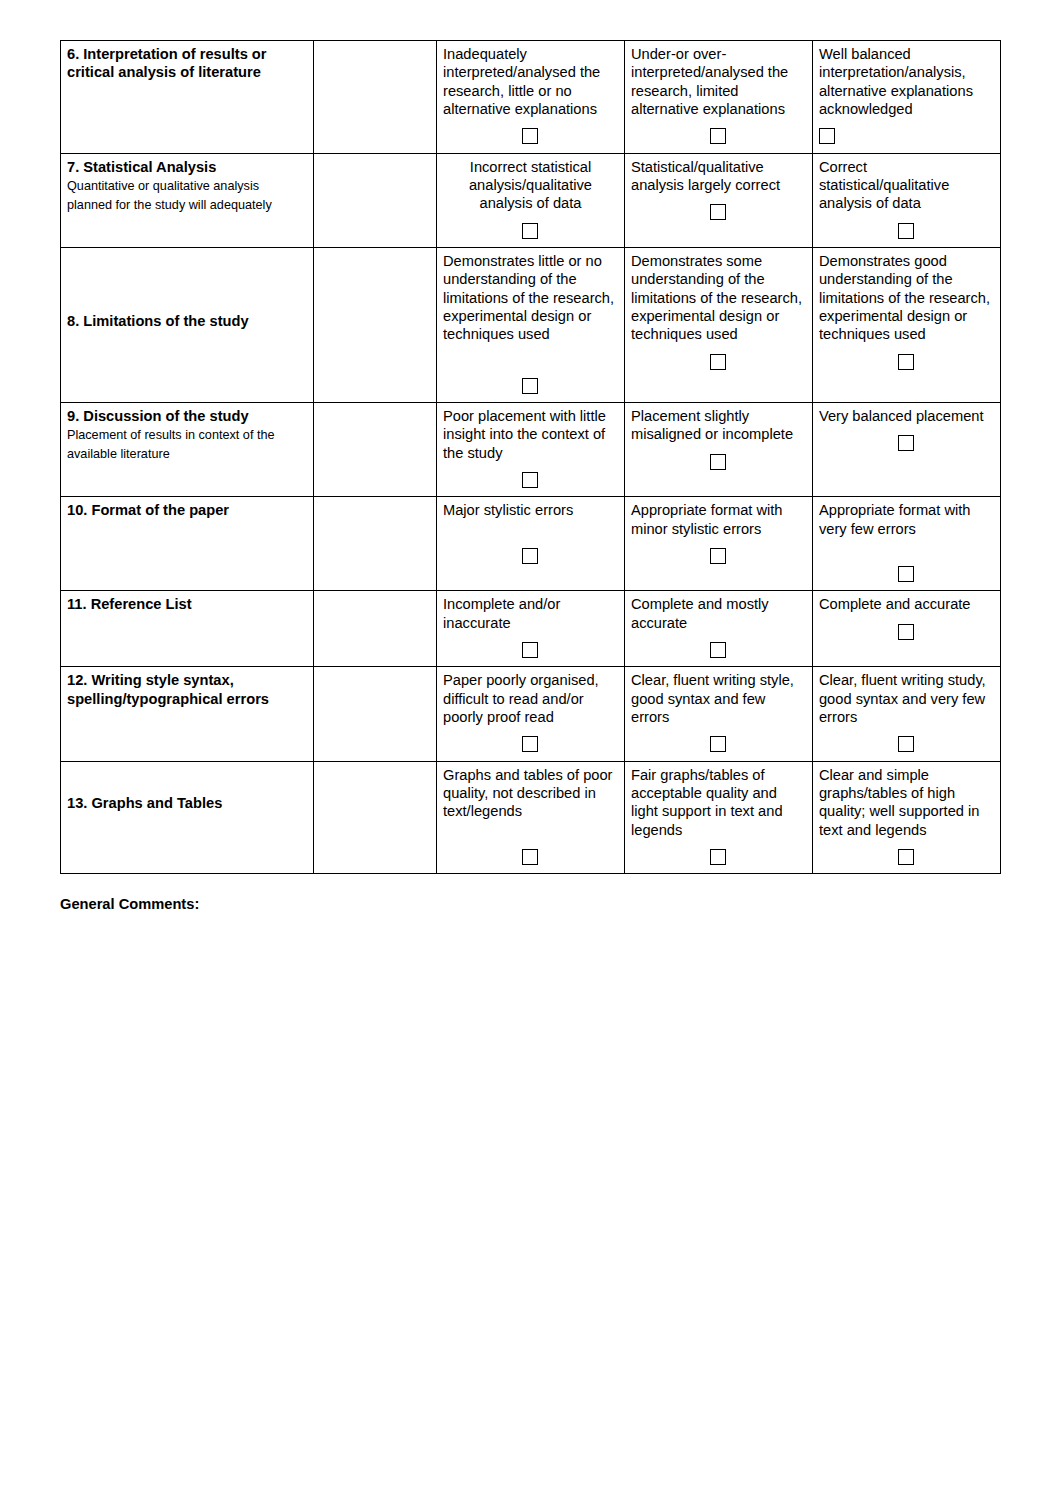| 6. Interpretation of results or critical analysis of literature | | Inadequately interpreted/analysed the research, little or no alternative explanations | Under-or over-interpreted/analysed the research, limited alternative explanations | Well balanced interpretation/analysis, alternative explanations acknowledged |
| 7. Statistical Analysis Quantitative or qualitative analysis planned for the study will adequately | | Incorrect statistical analysis/qualitative analysis of data | Statistical/qualitative analysis largely correct | Correct statistical/qualitative analysis of data |
| 8. Limitations of the study | | Demonstrates little or no understanding of the limitations of the research, experimental design or techniques used | Demonstrates some understanding of the limitations of the research, experimental design or techniques used | Demonstrates good understanding of the limitations of the research, experimental design or techniques used |
| 9. Discussion of the study Placement of results in context of the available literature | | Poor placement with little insight into the context of the study | Placement slightly misaligned or incomplete | Very balanced placement |
| 10. Format of the paper | | Major stylistic errors | Appropriate format with minor stylistic errors | Appropriate format with very few errors |
| 11. Reference List | | Incomplete and/or inaccurate | Complete and mostly accurate | Complete and accurate |
| 12. Writing style syntax, spelling/typographical errors | | Paper poorly organised, difficult to read and/or poorly proof read | Clear, fluent writing style, good syntax and few errors | Clear, fluent writing study, good syntax and very few errors |
| 13. Graphs and Tables | | Graphs and tables of poor quality, not described in text/legends | Fair graphs/tables of acceptable quality and light support in text and legends | Clear and simple graphs/tables of high quality; well supported in text and legends |
General Comments: